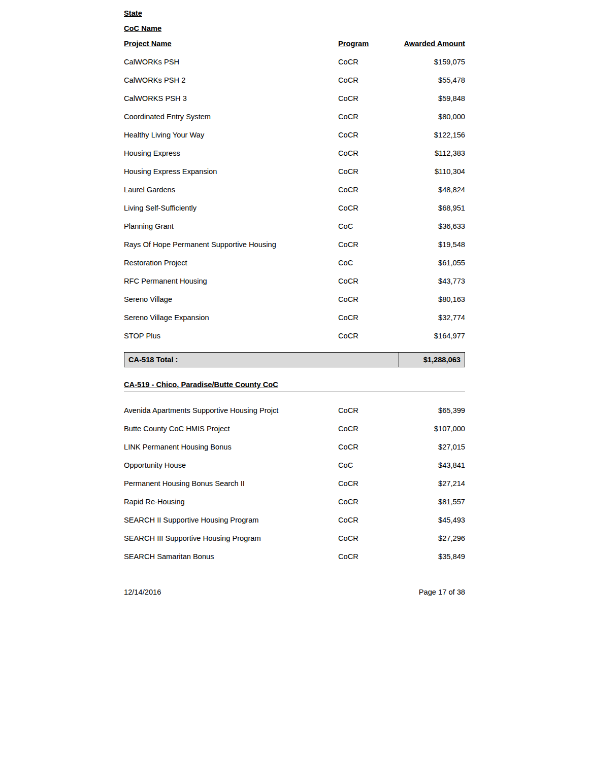State
CoC Name
| Project Name | Program | Awarded Amount |
| --- | --- | --- |
| CalWORKs PSH | CoCR | $159,075 |
| CalWORKs PSH 2 | CoCR | $55,478 |
| CalWORKS PSH 3 | CoCR | $59,848 |
| Coordinated Entry System | CoCR | $80,000 |
| Healthy Living Your Way | CoCR | $122,156 |
| Housing Express | CoCR | $112,383 |
| Housing Express Expansion | CoCR | $110,304 |
| Laurel Gardens | CoCR | $48,824 |
| Living Self-Sufficiently | CoCR | $68,951 |
| Planning Grant | CoC | $36,633 |
| Rays Of Hope Permanent Supportive Housing | CoCR | $19,548 |
| Restoration Project | CoC | $61,055 |
| RFC Permanent Housing | CoCR | $43,773 |
| Sereno Village | CoCR | $80,163 |
| Sereno Village Expansion | CoCR | $32,774 |
| STOP Plus | CoCR | $164,977 |
CA-518 Total :
$1,288,063
CA-519 - Chico, Paradise/Butte County CoC
| Avenida Apartments Supportive Housing Projct | CoCR | $65,399 |
| Butte County CoC HMIS Project | CoCR | $107,000 |
| LINK Permanent Housing Bonus | CoCR | $27,015 |
| Opportunity House | CoC | $43,841 |
| Permanent Housing Bonus Search II | CoCR | $27,214 |
| Rapid Re-Housing | CoCR | $81,557 |
| SEARCH II Supportive Housing Program | CoCR | $45,493 |
| SEARCH III Supportive Housing Program | CoCR | $27,296 |
| SEARCH Samaritan Bonus | CoCR | $35,849 |
12/14/2016
Page 17 of 38